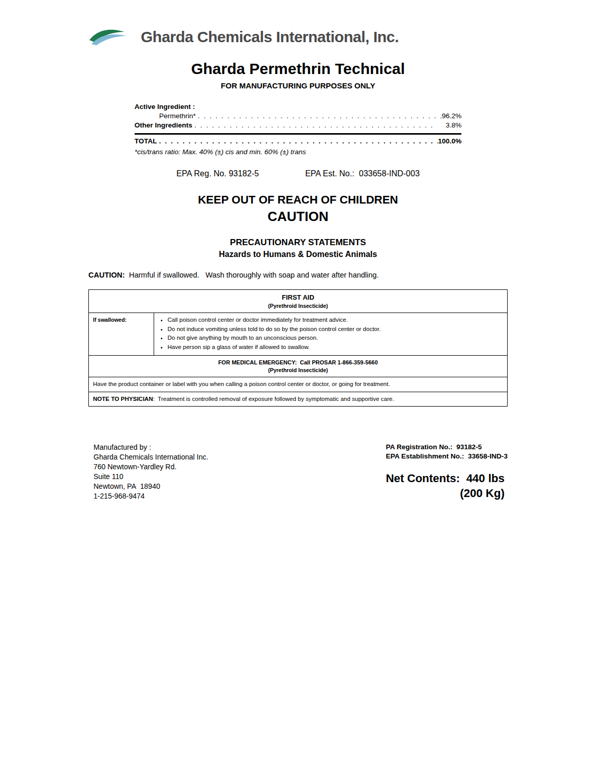Gharda Chemicals International, Inc.
Gharda Permethrin Technical
FOR MANUFACTURING PURPOSES ONLY
Active Ingredient :
Permethrin* . . . . . . . . . . . . . . . . . . . . . . . . . . . . . . . . . . . . . . . . . . . . . 96.2%
Other Ingredients . . . . . . . . . . . . . . . . . . . . . . . . . . . . . . . . . . . . . . . . . 3.8%
TOTAL . . . . . . . . . . . . . . . . . . . . . . . . . . . . . . . . . . . . . . . . . . . . . . . . . . . . . . . 100.0%
*cis/trans ratio: Max. 40% (±) cis and min. 60% (±) trans
EPA Reg. No. 93182-5 EPA Est. No.: 033658-IND-003
KEEP OUT OF REACH OF CHILDREN
CAUTION
PRECAUTIONARY STATEMENTS
Hazards to Humans & Domestic Animals
CAUTION: Harmful if swallowed. Wash thoroughly with soap and water after handling.
| FIRST AID (Pyrethroid Insecticide) |
| If swallowed: | Call poison control center or doctor immediately for treatment advice. Do not induce vomiting unless told to do so by the poison control center or doctor. Do not give anything by mouth to an unconscious person. Have person sip a glass of water if allowed to swallow. |
| FOR MEDICAL EMERGENCY: Call PROSAR 1-866-359-5660 (Pyrethroid Insecticide) |
| Have the product container or label with you when calling a poison control center or doctor, or going for treatment. |
| NOTE TO PHYSICIAN : Treatment is controlled removal of exposure followed by symptomatic and supportive care. |
Manufactured by :
Gharda Chemicals International Inc.
760 Newtown-Yardley Rd.
Suite 110
Newtown, PA 18940
1-215-968-9474
PA Registration No.: 93182-5
EPA Establishment No.: 33658-IND-3
Net Contents: 440 lbs (200 Kg)